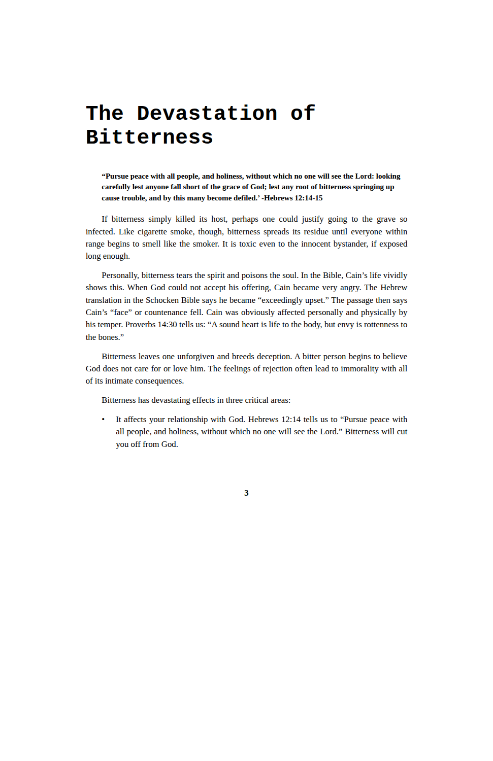The Devastation of Bitterness
“Pursue peace with all people, and holiness, without which no one will see the Lord: looking carefully lest anyone fall short of the grace of God; lest any root of bitterness springing up cause trouble, and by this many become defiled.’ -Hebrews 12:14-15
If bitterness simply killed its host, perhaps one could justify going to the grave so infected. Like cigarette smoke, though, bitterness spreads its residue until everyone within range begins to smell like the smoker. It is toxic even to the innocent bystander, if exposed long enough.
Personally, bitterness tears the spirit and poisons the soul. In the Bible, Cain’s life vividly shows this. When God could not accept his offering, Cain became very angry. The Hebrew translation in the Schocken Bible says he became “exceedingly upset.” The passage then says Cain’s “face” or countenance fell. Cain was obviously affected personally and physically by his temper. Proverbs 14:30 tells us: “A sound heart is life to the body, but envy is rottenness to the bones.”
Bitterness leaves one unforgiven and breeds deception. A bitter person begins to believe God does not care for or love him. The feelings of rejection often lead to immorality with all of its intimate consequences.
Bitterness has devastating effects in three critical areas:
It affects your relationship with God. Hebrews 12:14 tells us to “Pursue peace with all people, and holiness, without which no one will see the Lord.” Bitterness will cut you off from God.
3